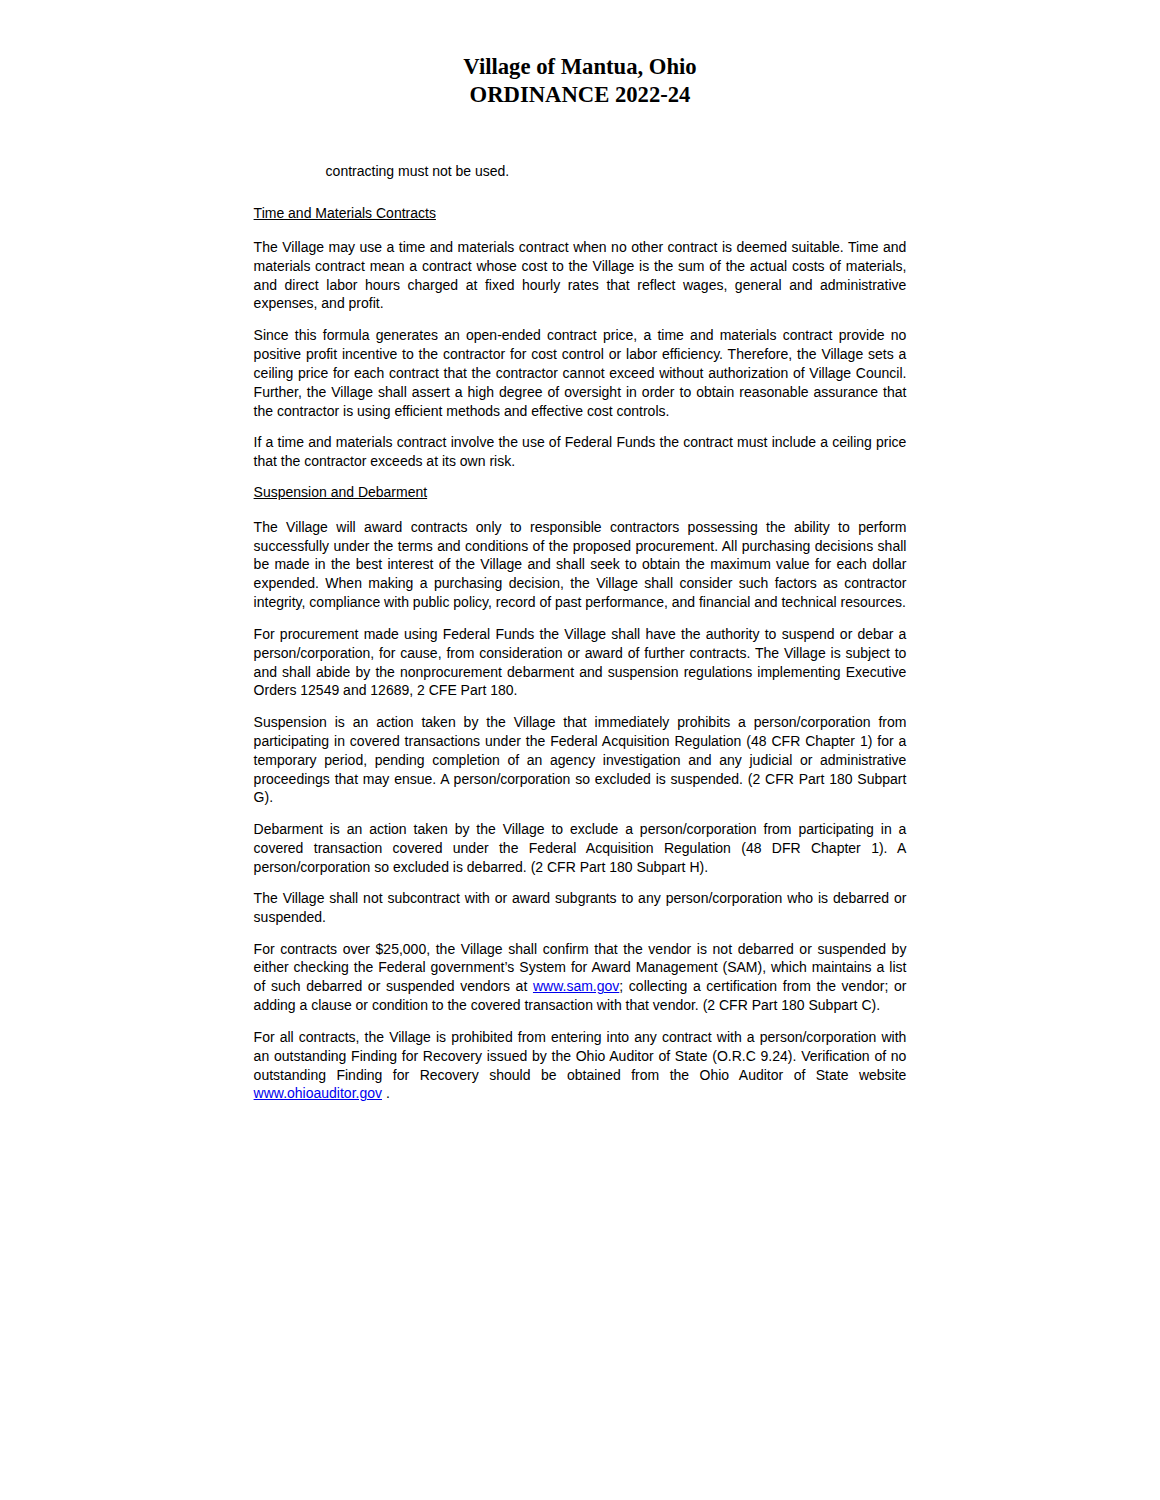Village of Mantua, Ohio
ORDINANCE 2022-24
contracting must not be used.
Time and Materials Contracts
The Village may use a time and materials contract when no other contract is deemed suitable. Time and materials contract mean a contract whose cost to the Village is the sum of the actual costs of materials, and direct labor hours charged at fixed hourly rates that reflect wages, general and administrative expenses, and profit.
Since this formula generates an open-ended contract price, a time and materials contract provide no positive profit incentive to the contractor for cost control or labor efficiency. Therefore, the Village sets a ceiling price for each contract that the contractor cannot exceed without authorization of Village Council. Further, the Village shall assert a high degree of oversight in order to obtain reasonable assurance that the contractor is using efficient methods and effective cost controls.
If a time and materials contract involve the use of Federal Funds the contract must include a ceiling price that the contractor exceeds at its own risk.
Suspension and Debarment
The Village will award contracts only to responsible contractors possessing the ability to perform successfully under the terms and conditions of the proposed procurement. All purchasing decisions shall be made in the best interest of the Village and shall seek to obtain the maximum value for each dollar expended. When making a purchasing decision, the Village shall consider such factors as contractor integrity, compliance with public policy, record of past performance, and financial and technical resources.
For procurement made using Federal Funds the Village shall have the authority to suspend or debar a person/corporation, for cause, from consideration or award of further contracts. The Village is subject to and shall abide by the nonprocurement debarment and suspension regulations implementing Executive Orders 12549 and 12689, 2 CFE Part 180.
Suspension is an action taken by the Village that immediately prohibits a person/corporation from participating in covered transactions under the Federal Acquisition Regulation (48 CFR Chapter 1) for a temporary period, pending completion of an agency investigation and any judicial or administrative proceedings that may ensue. A person/corporation so excluded is suspended. (2 CFR Part 180 Subpart G).
Debarment is an action taken by the Village to exclude a person/corporation from participating in a covered transaction covered under the Federal Acquisition Regulation (48 DFR Chapter 1). A person/corporation so excluded is debarred. (2 CFR Part 180 Subpart H).
The Village shall not subcontract with or award subgrants to any person/corporation who is debarred or suspended.
For contracts over $25,000, the Village shall confirm that the vendor is not debarred or suspended by either checking the Federal government’s System for Award Management (SAM), which maintains a list of such debarred or suspended vendors at www.sam.gov; collecting a certification from the vendor; or adding a clause or condition to the covered transaction with that vendor. (2 CFR Part 180 Subpart C).
For all contracts, the Village is prohibited from entering into any contract with a person/corporation with an outstanding Finding for Recovery issued by the Ohio Auditor of State (O.R.C 9.24). Verification of no outstanding Finding for Recovery should be obtained from the Ohio Auditor of State website www.ohioauditor.gov .